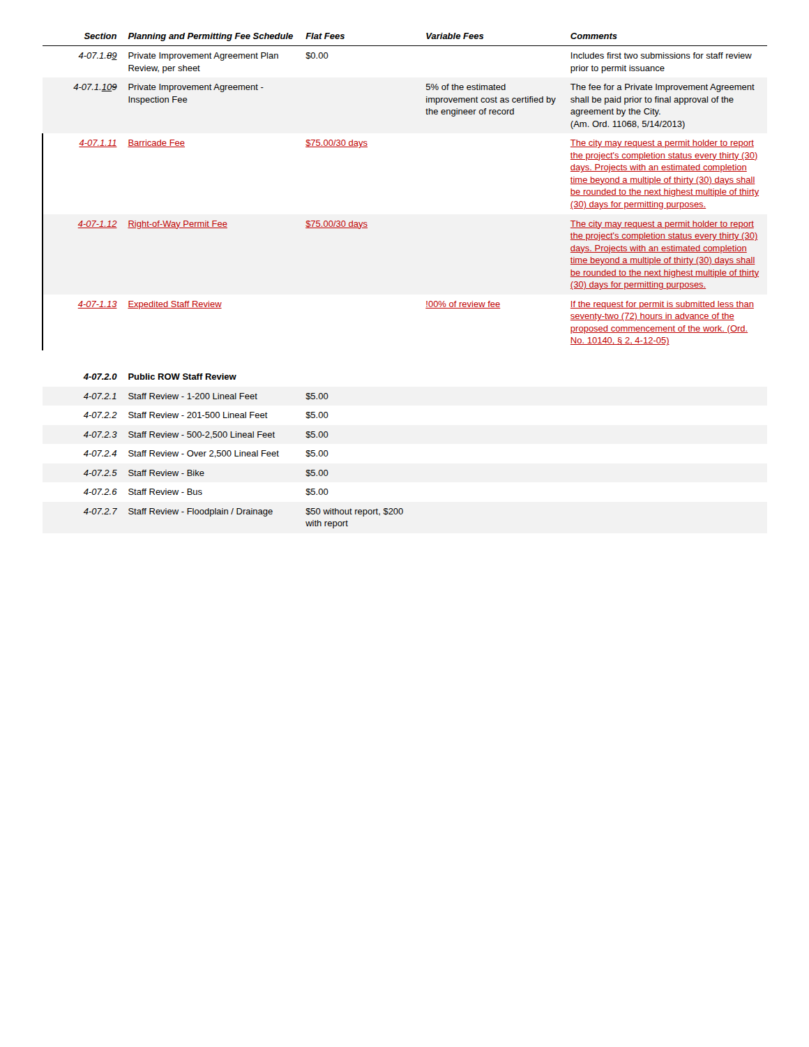| Section | Planning and Permitting Fee Schedule | Flat Fees | Variable Fees | Comments |
| --- | --- | --- | --- | --- |
| 4-07.1. 8 9 | Private Improvement Agreement Plan Review, per sheet | $0.00 | | Includes first two submissions for staff review prior to permit issuance |
| 4-07.1. 10 9 | Private Improvement Agreement - Inspection Fee | | 5% of the estimated improvement cost as certified by the engineer of record | The fee for a Private Improvement Agreement shall be paid prior to final approval of the agreement by the City. (Am. Ord. 11068, 5/14/2013) |
| 4-07.1.11 | Barricade Fee | $75.00/30 days | | The city may request a permit holder to report the project's completion status every thirty (30) days. Projects with an estimated completion time beyond a multiple of thirty (30) days shall be rounded to the next highest multiple of thirty (30) days for permitting purposes. |
| 4-07-1.12 | Right-of-Way Permit Fee | $75.00/30 days | | The city may request a permit holder to report the project's completion status every thirty (30) days. Projects with an estimated completion time beyond a multiple of thirty (30) days shall be rounded to the next highest multiple of thirty (30) days for permitting purposes. |
| 4-07-1.13 | Expedited Staff Review | | !00% of review fee | If the request for permit is submitted less than seventy-two (72) hours in advance of the proposed commencement of the work. (Ord. No. 10140, § 2, 4-12-05) |
| 4-07.2.0 | Public ROW Staff Review | | | |
| 4-07.2.1 | Staff Review - 1-200 Lineal Feet | $5.00 | | |
| 4-07.2.2 | Staff Review - 201-500 Lineal Feet | $5.00 | | |
| 4-07.2.3 | Staff Review - 500-2,500 Lineal Feet | $5.00 | | |
| 4-07.2.4 | Staff Review - Over 2,500 Lineal Feet | $5.00 | | |
| 4-07.2.5 | Staff Review - Bike | $5.00 | | |
| 4-07.2.6 | Staff Review - Bus | $5.00 | | |
| 4-07.2.7 | Staff Review - Floodplain / Drainage | $50 without report, $200 with report | | |